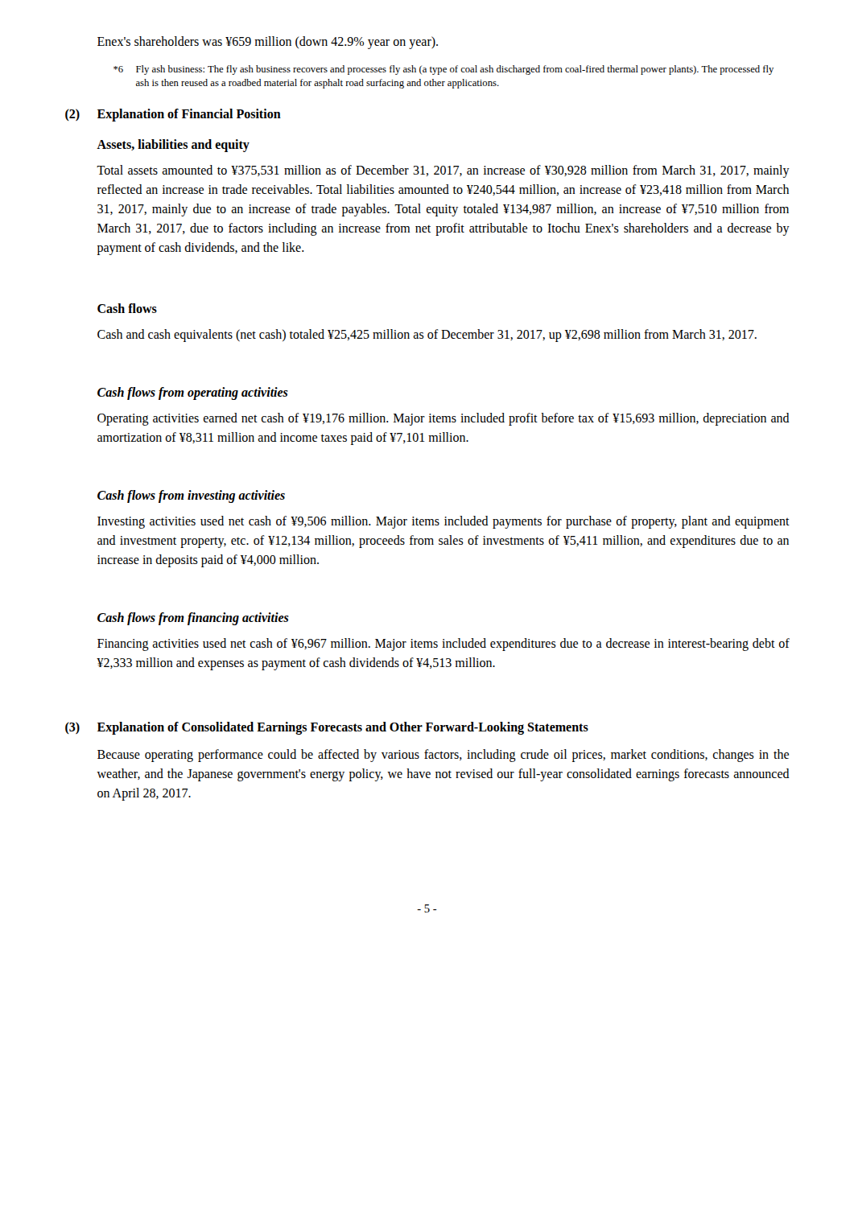Enex's shareholders was ¥659 million (down 42.9% year on year).
*6 Fly ash business: The fly ash business recovers and processes fly ash (a type of coal ash discharged from coal-fired thermal power plants). The processed fly ash is then reused as a roadbed material for asphalt road surfacing and other applications.
(2) Explanation of Financial Position
Assets, liabilities and equity
Total assets amounted to ¥375,531 million as of December 31, 2017, an increase of ¥30,928 million from March 31, 2017, mainly reflected an increase in trade receivables. Total liabilities amounted to ¥240,544 million, an increase of ¥23,418 million from March 31, 2017, mainly due to an increase of trade payables. Total equity totaled ¥134,987 million, an increase of ¥7,510 million from March 31, 2017, due to factors including an increase from net profit attributable to Itochu Enex's shareholders and a decrease by payment of cash dividends, and the like.
Cash flows
Cash and cash equivalents (net cash) totaled ¥25,425 million as of December 31, 2017, up ¥2,698 million from March 31, 2017.
Cash flows from operating activities
Operating activities earned net cash of ¥19,176 million. Major items included profit before tax of ¥15,693 million, depreciation and amortization of ¥8,311 million and income taxes paid of ¥7,101 million.
Cash flows from investing activities
Investing activities used net cash of ¥9,506 million. Major items included payments for purchase of property, plant and equipment and investment property, etc. of ¥12,134 million, proceeds from sales of investments of ¥5,411 million, and expenditures due to an increase in deposits paid of ¥4,000 million.
Cash flows from financing activities
Financing activities used net cash of ¥6,967 million. Major items included expenditures due to a decrease in interest-bearing debt of ¥2,333 million and expenses as payment of cash dividends of ¥4,513 million.
(3) Explanation of Consolidated Earnings Forecasts and Other Forward-Looking Statements
Because operating performance could be affected by various factors, including crude oil prices, market conditions, changes in the weather, and the Japanese government's energy policy, we have not revised our full-year consolidated earnings forecasts announced on April 28, 2017.
- 5 -